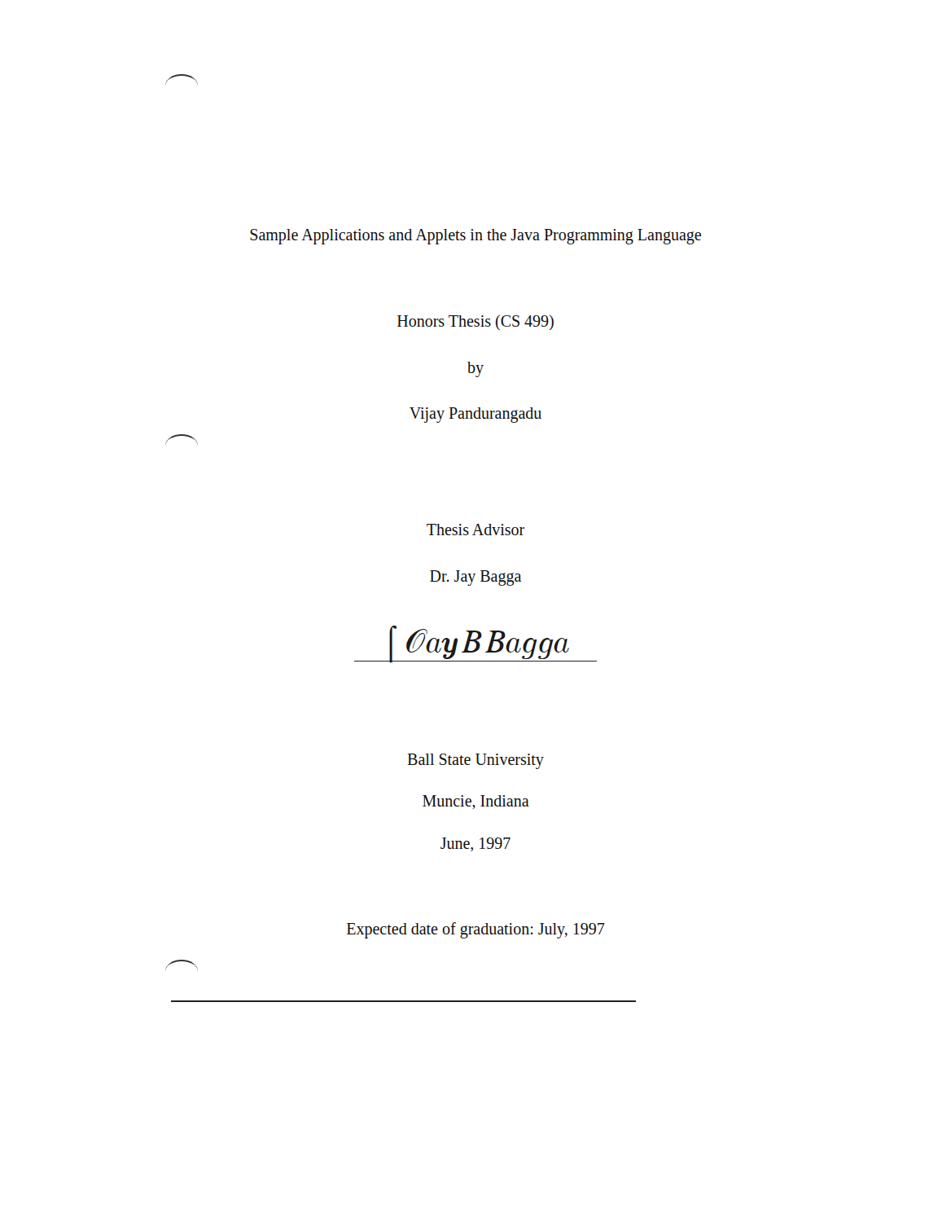Sample Applications and Applets in the Java Programming Language
Honors Thesis (CS 499)
by
Vijay Pandurangadu
Thesis Advisor
Dr. Jay Bagga
⌠ 𝒪𝑎𝒚 𝐵 𝐵𝑎𝑔𝑔𝑎
Ball State University
Muncie, Indiana
June, 1997
Expected date of graduation: July, 1997